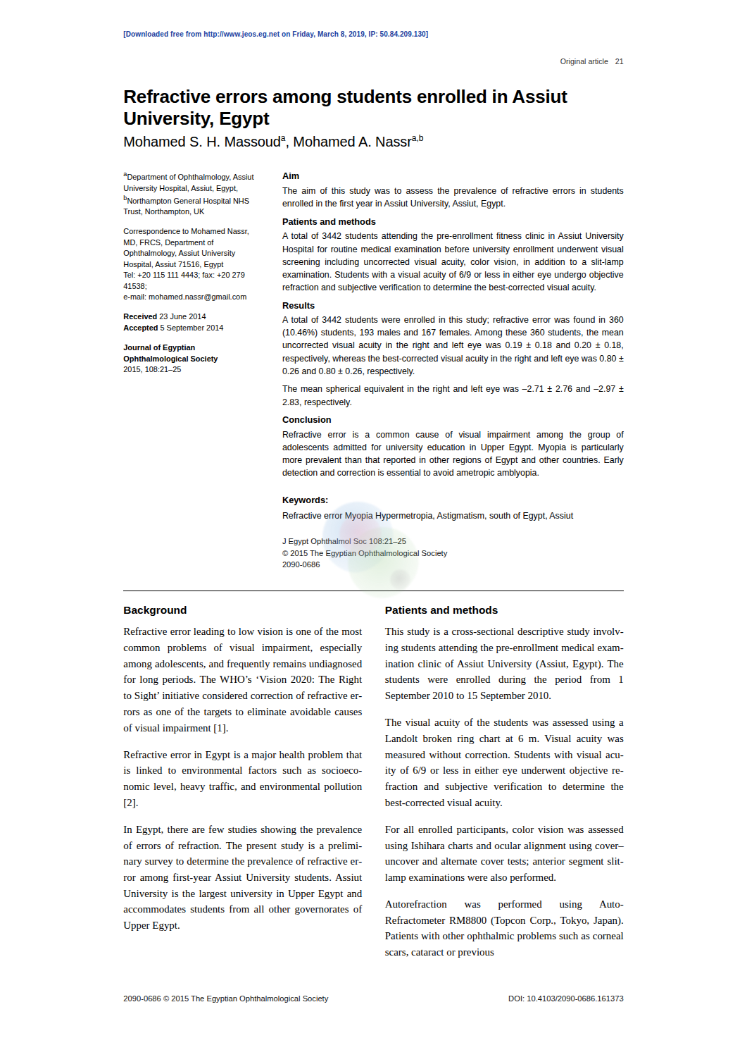[Downloaded free from http://www.jeos.eg.net on Friday, March 8, 2019, IP: 50.84.209.130]
Original article21
Refractive errors among students enrolled in Assiut University, Egypt
Mohamed S. H. Massouda, Mohamed A. Nassra,b
aDepartment of Ophthalmology, Assiut University Hospital, Assiut, Egypt, bNorthampton General Hospital NHS Trust, Northampton, UK
Correspondence to Mohamed Nassr, MD, FRCS, Department of Ophthalmology, Assiut University Hospital, Assiut 71516, Egypt
Tel: +20 115 111 4443; fax: +20 279 41538;
e-mail: mohamed.nassr@gmail.com
Received 23 June 2014
Accepted 5 September 2014
Journal of Egyptian Ophthalmological Society
2015, 108:21–25
Aim
The aim of this study was to assess the prevalence of refractive errors in students enrolled in the first year in Assiut University, Assiut, Egypt.
Patients and methods
A total of 3442 students attending the pre-enrollment fitness clinic in Assiut University Hospital for routine medical examination before university enrollment underwent visual screening including uncorrected visual acuity, color vision, in addition to a slit-lamp examination. Students with a visual acuity of 6/9 or less in either eye undergo objective refraction and subjective verification to determine the best-corrected visual acuity.
Results
A total of 3442 students were enrolled in this study; refractive error was found in 360 (10.46%) students, 193 males and 167 females. Among these 360 students, the mean uncorrected visual acuity in the right and left eye was 0.19 ± 0.18 and 0.20 ± 0.18, respectively, whereas the best-corrected visual acuity in the right and left eye was 0.80 ± 0.26 and 0.80 ± 0.26, respectively.
The mean spherical equivalent in the right and left eye was –2.71 ± 2.76 and –2.97 ± 2.83, respectively.
Conclusion
Refractive error is a common cause of visual impairment among the group of adolescents admitted for university education in Upper Egypt. Myopia is particularly more prevalent than that reported in other regions of Egypt and other countries. Early detection and correction is essential to avoid ametropic amblyopia.
Keywords:
Refractive error Myopia Hypermetropia, Astigmatism, south of Egypt, Assiut
J Egypt Ophthalmol Soc 108:21–25
© 2015 The Egyptian Ophthalmological Society
2090-0686
Background
Refractive error leading to low vision is one of the most common problems of visual impairment, especially among adolescents, and frequently remains undiagnosed for long periods. The WHO’s ‘Vision 2020: The Right to Sight’ initiative considered correction of refractive errors as one of the targets to eliminate avoidable causes of visual impairment [1].
Refractive error in Egypt is a major health problem that is linked to environmental factors such as socioeconomic level, heavy traffic, and environmental pollution [2].
In Egypt, there are few studies showing the prevalence of errors of refraction. The present study is a preliminary survey to determine the prevalence of refractive error among first-year Assiut University students. Assiut University is the largest university in Upper Egypt and accommodates students from all other governorates of Upper Egypt.
Patients and methods
This study is a cross-sectional descriptive study involving students attending the pre-enrollment medical examination clinic of Assiut University (Assiut, Egypt). The students were enrolled during the period from 1 September 2010 to 15 September 2010.
The visual acuity of the students was assessed using a Landolt broken ring chart at 6 m. Visual acuity was measured without correction. Students with visual acuity of 6/9 or less in either eye underwent objective refraction and subjective verification to determine the best-corrected visual acuity.
For all enrolled participants, color vision was assessed using Ishihara charts and ocular alignment using cover–uncover and alternate cover tests; anterior segment slit-lamp examinations were also performed.
Autorefraction was performed using Auto-Refractometer RM8800 (Topcon Corp., Tokyo, Japan). Patients with other ophthalmic problems such as corneal scars, cataract or previous
2090-0686 © 2015 The Egyptian Ophthalmological Society
DOI: 10.4103/2090-0686.161373